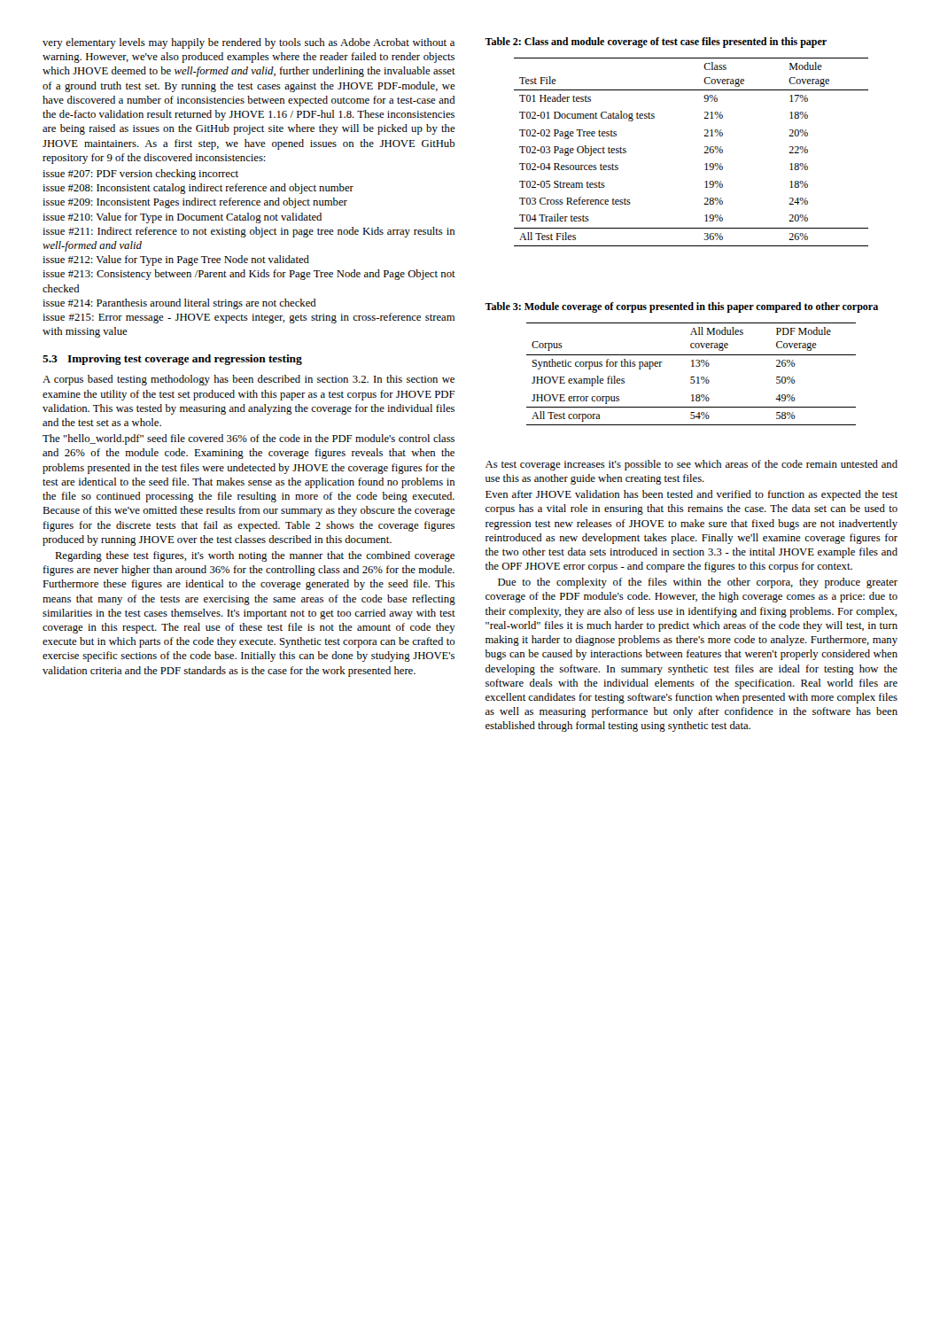very elementary levels may happily be rendered by tools such as Adobe Acrobat without a warning. However, we've also produced examples where the reader failed to render objects which JHOVE deemed to be well-formed and valid, further underlining the invaluable asset of a ground truth test set. By running the test cases against the JHOVE PDF-module, we have discovered a number of inconsistencies between expected outcome for a test-case and the de-facto validation result returned by JHOVE 1.16 / PDF-hul 1.8. These inconsistencies are being raised as issues on the GitHub project site where they will be picked up by the JHOVE maintainers. As a first step, we have opened issues on the JHOVE GitHub repository for 9 of the discovered inconsistencies:
issue #207: PDF version checking incorrect
issue #208: Inconsistent catalog indirect reference and object number
issue #209: Inconsistent Pages indirect reference and object number
issue #210: Value for Type in Document Catalog not validated
issue #211: Indirect reference to not existing object in page tree node Kids array results in well-formed and valid
issue #212: Value for Type in Page Tree Node not validated
issue #213: Consistency between /Parent and Kids for Page Tree Node and Page Object not checked
issue #214: Paranthesis around literal strings are not checked
issue #215: Error message - JHOVE expects integer, gets string in cross-reference stream with missing value
5.3 Improving test coverage and regression testing
A corpus based testing methodology has been described in section 3.2. In this section we examine the utility of the test set produced with this paper as a test corpus for JHOVE PDF validation. This was tested by measuring and analyzing the coverage for the individual files and the test set as a whole.
The "hello_world.pdf" seed file covered 36% of the code in the PDF module's control class and 26% of the module code. Examining the coverage figures reveals that when the problems presented in the test files were undetected by JHOVE the coverage figures for the test are identical to the seed file. That makes sense as the application found no problems in the file so continued processing the file resulting in more of the code being executed. Because of this we've omitted these results from our summary as they obscure the coverage figures for the discrete tests that fail as expected. Table 2 shows the coverage figures produced by running JHOVE over the test classes described in this document.
Regarding these test figures, it's worth noting the manner that the combined coverage figures are never higher than around 36% for the controlling class and 26% for the module. Furthermore these figures are identical to the coverage generated by the seed file. This means that many of the tests are exercising the same areas of the code base reflecting similarities in the test cases themselves. It's important not to get too carried away with test coverage in this respect. The real use of these test file is not the amount of code they execute but in which parts of the code they execute. Synthetic test corpora can be crafted to exercise specific sections of the code base. Initially this can be done by studying JHOVE's validation criteria and the PDF standards as is the case for the work presented here.
Table 2: Class and module coverage of test case files presented in this paper
| Test File | Class Coverage | Module Coverage |
| --- | --- | --- |
| T01 Header tests | 9% | 17% |
| T02-01 Document Catalog tests | 21% | 18% |
| T02-02 Page Tree tests | 21% | 20% |
| T02-03 Page Object tests | 26% | 22% |
| T02-04 Resources tests | 19% | 18% |
| T02-05 Stream tests | 19% | 18% |
| T03 Cross Reference tests | 28% | 24% |
| T04 Trailer tests | 19% | 20% |
| All Test Files | 36% | 26% |
Table 3: Module coverage of corpus presented in this paper compared to other corpora
| Corpus | All Modules coverage | PDF Module Coverage |
| --- | --- | --- |
| Synthetic corpus for this paper | 13% | 26% |
| JHOVE example files | 51% | 50% |
| JHOVE error corpus | 18% | 49% |
| All Test corpora | 54% | 58% |
As test coverage increases it's possible to see which areas of the code remain untested and use this as another guide when creating test files.
Even after JHOVE validation has been tested and verified to function as expected the test corpus has a vital role in ensuring that this remains the case. The data set can be used to regression test new releases of JHOVE to make sure that fixed bugs are not inadvertently reintroduced as new development takes place. Finally we'll examine coverage figures for the two other test data sets introduced in section 3.3 - the intital JHOVE example files and the OPF JHOVE error corpus - and compare the figures to this corpus for context.
Due to the complexity of the files within the other corpora, they produce greater coverage of the PDF module's code. However, the high coverage comes as a price: due to their complexity, they are also of less use in identifying and fixing problems. For complex, "real-world" files it is much harder to predict which areas of the code they will test, in turn making it harder to diagnose problems as there's more code to analyze. Furthermore, many bugs can be caused by interactions between features that weren't properly considered when developing the software. In summary synthetic test files are ideal for testing how the software deals with the individual elements of the specification. Real world files are excellent candidates for testing software's function when presented with more complex files as well as measuring performance but only after confidence in the software has been established through formal testing using synthetic test data.